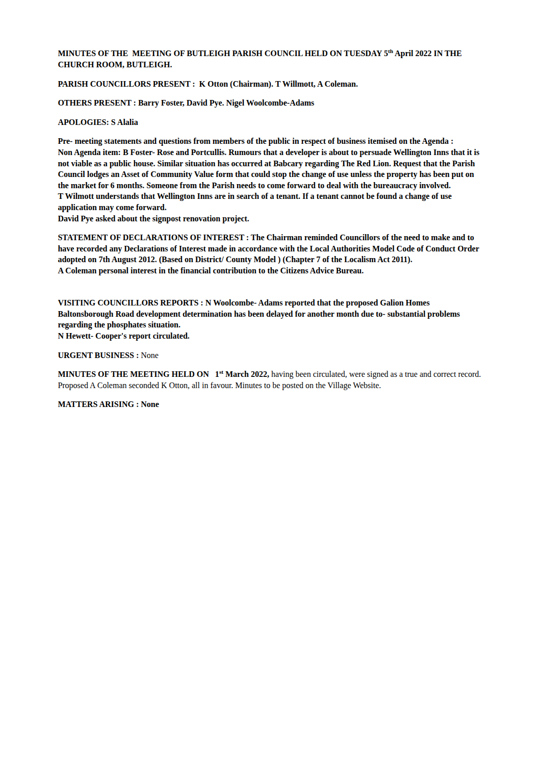MINUTES OF THE MEETING OF BUTLEIGH PARISH COUNCIL HELD ON TUESDAY 5th April 2022 IN THE CHURCH ROOM, BUTLEIGH.
PARISH COUNCILLORS PRESENT : K Otton (Chairman). T Willmott, A Coleman.
OTHERS PRESENT : Barry Foster, David Pye. Nigel Woolcombe-Adams
APOLOGIES: S Alalia
Pre- meeting statements and questions from members of the public in respect of business itemised on the Agenda :
Non Agenda item: B Foster- Rose and Portcullis. Rumours that a developer is about to persuade Wellington Inns that it is not viable as a public house. Similar situation has occurred at Babcary regarding The Red Lion. Request that the Parish Council lodges an Asset of Community Value form that could stop the change of use unless the property has been put on the market for 6 months. Someone from the Parish needs to come forward to deal with the bureaucracy involved.
T Wilmott understands that Wellington Inns are in search of a tenant. If a tenant cannot be found a change of use application may come forward.
David Pye asked about the signpost renovation project.
STATEMENT OF DECLARATIONS OF INTEREST : The Chairman reminded Councillors of the need to make and to have recorded any Declarations of Interest made in accordance with the Local Authorities Model Code of Conduct Order adopted on 7th August 2012. (Based on District/ County Model ) (Chapter 7 of the Localism Act 2011).
A Coleman personal interest in the financial contribution to the Citizens Advice Bureau.
VISITING COUNCILLORS REPORTS : N Woolcombe- Adams reported that the proposed Galion Homes Baltonsborough Road development determination has been delayed for another month due to- substantial problems regarding the phosphates situation.
N Hewett- Cooper's report circulated.
URGENT BUSINESS : None
MINUTES OF THE MEETING HELD ON 1st March 2022, having been circulated, were signed as a true and correct record. Proposed A Coleman seconded K Otton, all in favour. Minutes to be posted on the Village Website.
MATTERS ARISING : None